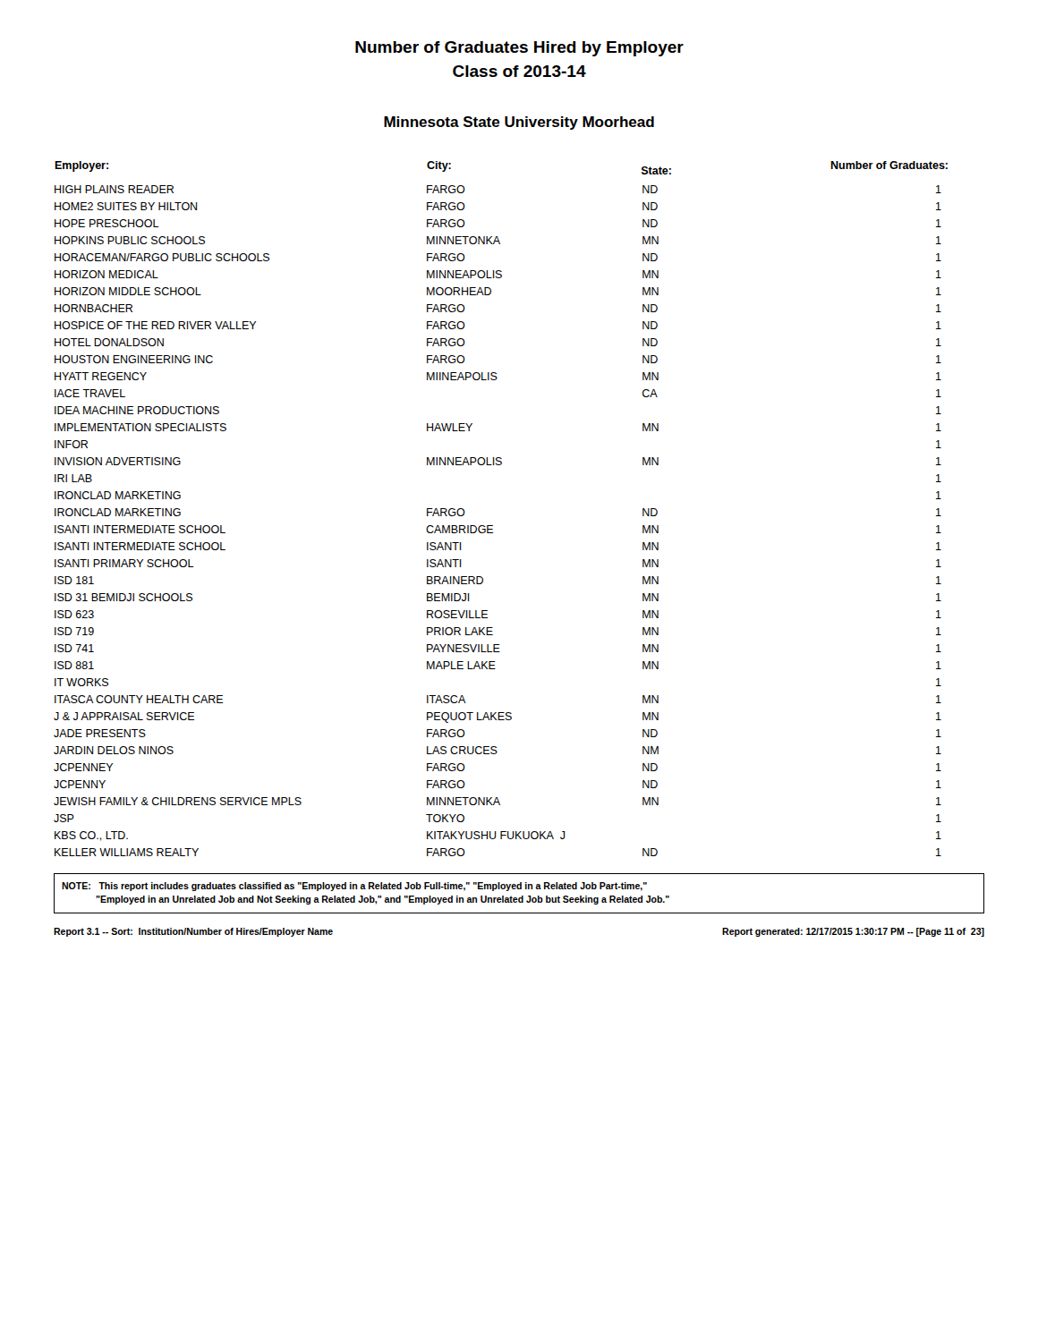Number of Graduates Hired by Employer
Class of 2013-14
Minnesota State University Moorhead
| Employer: | City: | State: | Number of Graduates: |
| --- | --- | --- | --- |
| HIGH PLAINS READER | FARGO | ND | 1 |
| HOME2 SUITES BY HILTON | FARGO | ND | 1 |
| HOPE PRESCHOOL | FARGO | ND | 1 |
| HOPKINS PUBLIC SCHOOLS | MINNETONKA | MN | 1 |
| HORACEMAN/FARGO PUBLIC SCHOOLS | FARGO | ND | 1 |
| HORIZON MEDICAL | MINNEAPOLIS | MN | 1 |
| HORIZON MIDDLE SCHOOL | MOORHEAD | MN | 1 |
| HORNBACHER | FARGO | ND | 1 |
| HOSPICE OF THE RED RIVER VALLEY | FARGO | ND | 1 |
| HOTEL DONALDSON | FARGO | ND | 1 |
| HOUSTON ENGINEERING INC | FARGO | ND | 1 |
| HYATT REGENCY | MIINEAPOLIS | MN | 1 |
| IACE TRAVEL | | CA | 1 |
| IDEA MACHINE PRODUCTIONS | | | 1 |
| IMPLEMENTATION SPECIALISTS | HAWLEY | MN | 1 |
| INFOR | | | 1 |
| INVISION ADVERTISING | MINNEAPOLIS | MN | 1 |
| IRI LAB | | | 1 |
| IRONCLAD MARKETING | | | 1 |
| IRONCLAD MARKETING | FARGO | ND | 1 |
| ISANTI INTERMEDIATE SCHOOL | CAMBRIDGE | MN | 1 |
| ISANTI INTERMEDIATE SCHOOL | ISANTI | MN | 1 |
| ISANTI PRIMARY SCHOOL | ISANTI | MN | 1 |
| ISD 181 | BRAINERD | MN | 1 |
| ISD 31 BEMIDJI SCHOOLS | BEMIDJI | MN | 1 |
| ISD 623 | ROSEVILLE | MN | 1 |
| ISD 719 | PRIOR LAKE | MN | 1 |
| ISD 741 | PAYNESVILLE | MN | 1 |
| ISD 881 | MAPLE LAKE | MN | 1 |
| IT WORKS | | | 1 |
| ITASCA COUNTY HEALTH CARE | ITASCA | MN | 1 |
| J & J APPRAISAL SERVICE | PEQUOT LAKES | MN | 1 |
| JADE PRESENTS | FARGO | ND | 1 |
| JARDIN DELOS NINOS | LAS CRUCES | NM | 1 |
| JCPENNEY | FARGO | ND | 1 |
| JCPENNY | FARGO | ND | 1 |
| JEWISH FAMILY & CHILDRENS SERVICE MPLS | MINNETONKA | MN | 1 |
| JSP | TOKYO | | 1 |
| KBS CO., LTD. | KITAKYUSHU FUKUOKA J | | 1 |
| KELLER WILLIAMS REALTY | FARGO | ND | 1 |
NOTE: This report includes graduates classified as "Employed in a Related Job Full-time," "Employed in a Related Job Part-time,"
"Employed in an Unrelated Job and Not Seeking a Related Job," and "Employed in an Unrelated Job but Seeking a Related Job."
Report 3.1 -- Sort: Institution/Number of Hires/Employer Name Report generated: 12/17/2015 1:30:17 PM -- [Page 11 of 23]